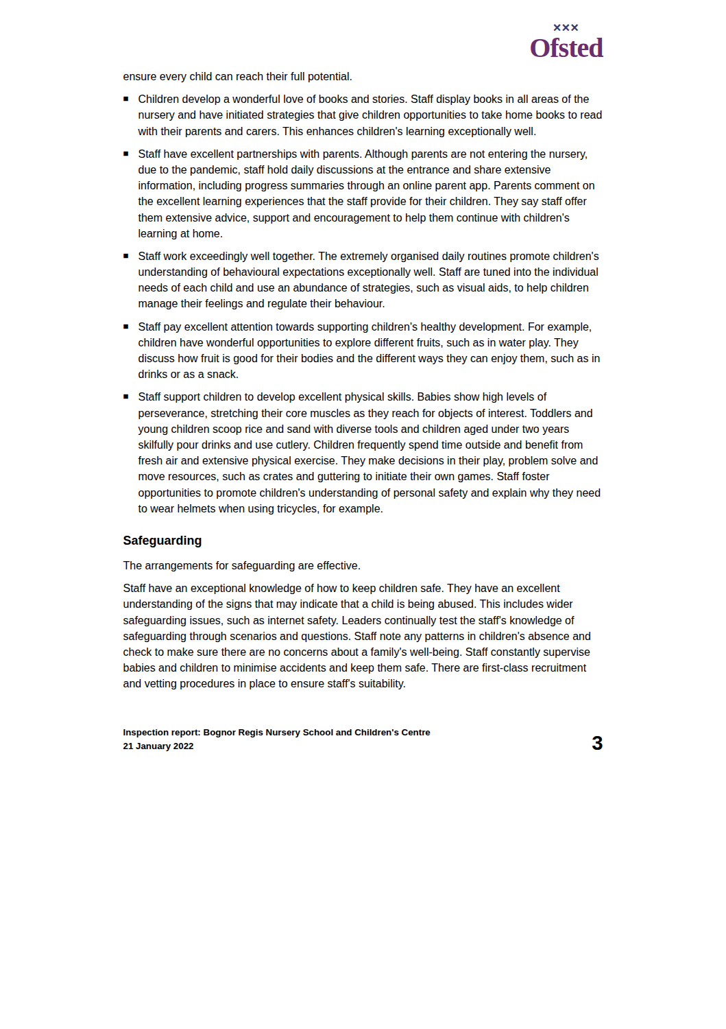×××
Ofsted
ensure every child can reach their full potential.
Children develop a wonderful love of books and stories. Staff display books in all areas of the nursery and have initiated strategies that give children opportunities to take home books to read with their parents and carers. This enhances children's learning exceptionally well.
Staff have excellent partnerships with parents. Although parents are not entering the nursery, due to the pandemic, staff hold daily discussions at the entrance and share extensive information, including progress summaries through an online parent app. Parents comment on the excellent learning experiences that the staff provide for their children. They say staff offer them extensive advice, support and encouragement to help them continue with children's learning at home.
Staff work exceedingly well together. The extremely organised daily routines promote children's understanding of behavioural expectations exceptionally well. Staff are tuned into the individual needs of each child and use an abundance of strategies, such as visual aids, to help children manage their feelings and regulate their behaviour.
Staff pay excellent attention towards supporting children's healthy development. For example, children have wonderful opportunities to explore different fruits, such as in water play. They discuss how fruit is good for their bodies and the different ways they can enjoy them, such as in drinks or as a snack.
Staff support children to develop excellent physical skills. Babies show high levels of perseverance, stretching their core muscles as they reach for objects of interest. Toddlers and young children scoop rice and sand with diverse tools and children aged under two years skilfully pour drinks and use cutlery. Children frequently spend time outside and benefit from fresh air and extensive physical exercise. They make decisions in their play, problem solve and move resources, such as crates and guttering to initiate their own games. Staff foster opportunities to promote children's understanding of personal safety and explain why they need to wear helmets when using tricycles, for example.
Safeguarding
The arrangements for safeguarding are effective.
Staff have an exceptional knowledge of how to keep children safe. They have an excellent understanding of the signs that may indicate that a child is being abused. This includes wider safeguarding issues, such as internet safety. Leaders continually test the staff's knowledge of safeguarding through scenarios and questions. Staff note any patterns in children's absence and check to make sure there are no concerns about a family's well-being. Staff constantly supervise babies and children to minimise accidents and keep them safe. There are first-class recruitment and vetting procedures in place to ensure staff's suitability.
Inspection report: Bognor Regis Nursery School and Children's Centre
21 January 2022
3